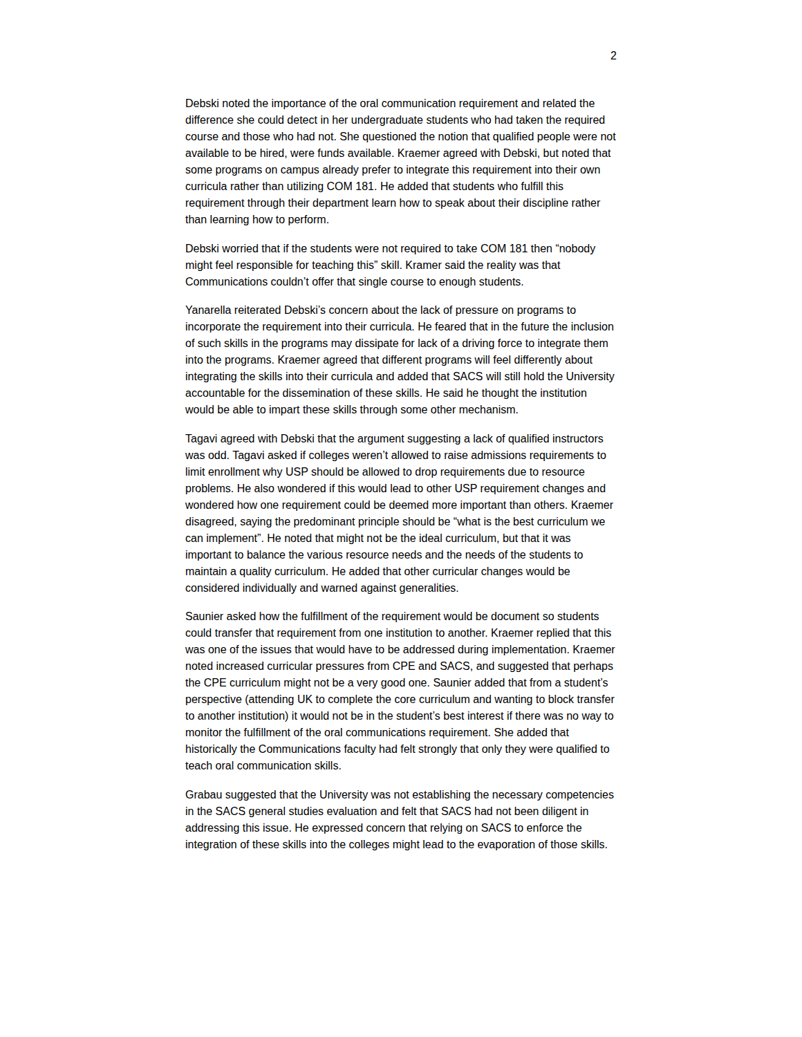2
Debski noted the importance of the oral communication requirement and related the difference she could detect in her undergraduate students who had taken the required course and those who had not. She questioned the notion that qualified people were not available to be hired, were funds available. Kraemer agreed with Debski, but noted that some programs on campus already prefer to integrate this requirement into their own curricula rather than utilizing COM 181. He added that students who fulfill this requirement through their department learn how to speak about their discipline rather than learning how to perform.
Debski worried that if the students were not required to take COM 181 then “nobody might feel responsible for teaching this” skill. Kramer said the reality was that Communications couldn’t offer that single course to enough students.
Yanarella reiterated Debski’s concern about the lack of pressure on programs to incorporate the requirement into their curricula. He feared that in the future the inclusion of such skills in the programs may dissipate for lack of a driving force to integrate them into the programs. Kraemer agreed that different programs will feel differently about integrating the skills into their curricula and added that SACS will still hold the University accountable for the dissemination of these skills. He said he thought the institution would be able to impart these skills through some other mechanism.
Tagavi agreed with Debski that the argument suggesting a lack of qualified instructors was odd. Tagavi asked if colleges weren’t allowed to raise admissions requirements to limit enrollment why USP should be allowed to drop requirements due to resource problems. He also wondered if this would lead to other USP requirement changes and wondered how one requirement could be deemed more important than others. Kraemer disagreed, saying the predominant principle should be “what is the best curriculum we can implement”. He noted that might not be the ideal curriculum, but that it was important to balance the various resource needs and the needs of the students to maintain a quality curriculum. He added that other curricular changes would be considered individually and warned against generalities.
Saunier asked how the fulfillment of the requirement would be document so students could transfer that requirement from one institution to another. Kraemer replied that this was one of the issues that would have to be addressed during implementation. Kraemer noted increased curricular pressures from CPE and SACS, and suggested that perhaps the CPE curriculum might not be a very good one. Saunier added that from a student’s perspective (attending UK to complete the core curriculum and wanting to block transfer to another institution) it would not be in the student’s best interest if there was no way to monitor the fulfillment of the oral communications requirement. She added that historically the Communications faculty had felt strongly that only they were qualified to teach oral communication skills.
Grabau suggested that the University was not establishing the necessary competencies in the SACS general studies evaluation and felt that SACS had not been diligent in addressing this issue. He expressed concern that relying on SACS to enforce the integration of these skills into the colleges might lead to the evaporation of those skills.